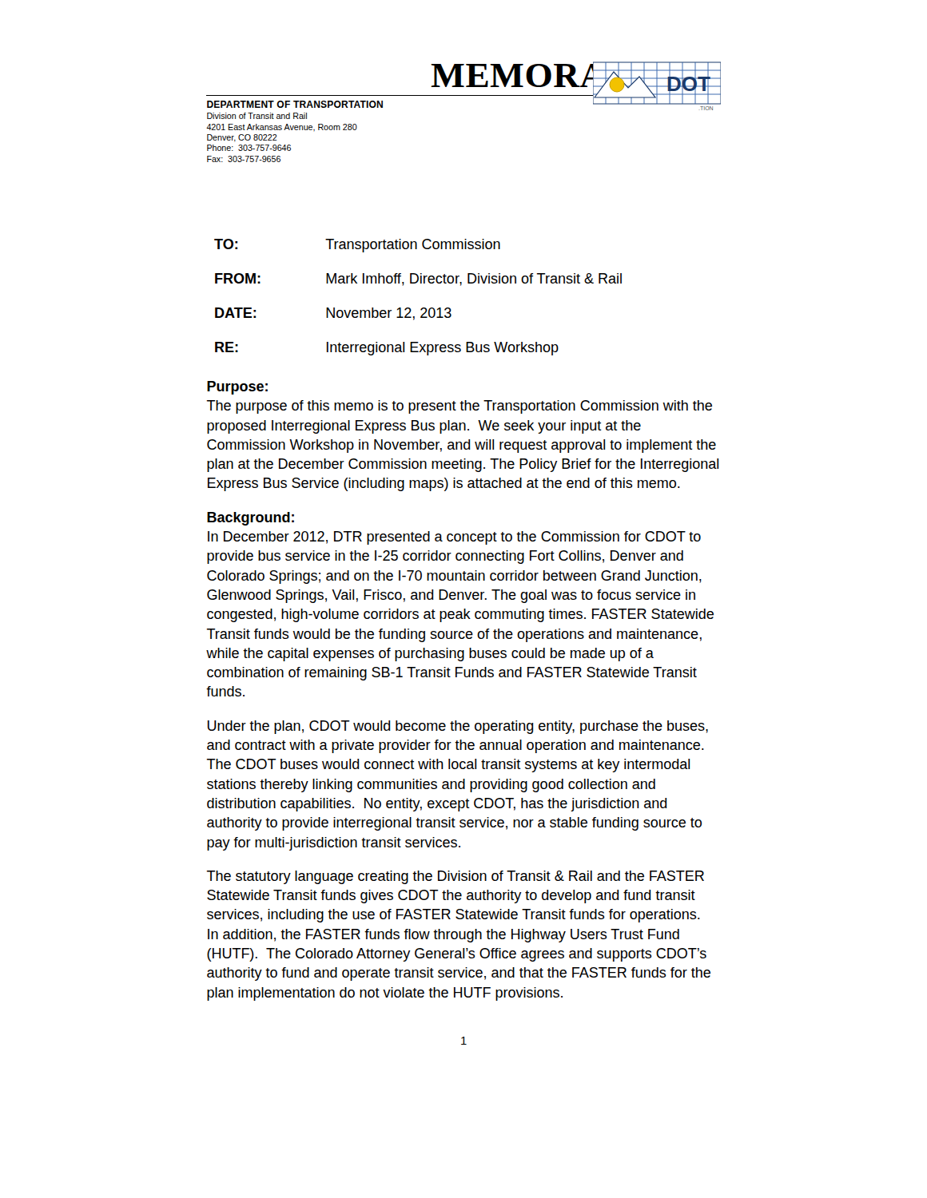MEMORANDUM
DEPARTMENT OF TRANSPORTATION
Division of Transit and Rail
4201 East Arkansas Avenue, Room 280
Denver, CO 80222
Phone: 303-757-9646
Fax: 303-757-9656
DOT .TION
TO:
Transportation Commission
FROM:
Mark Imhoff, Director, Division of Transit & Rail
DATE:
November 12, 2013
RE:
Interregional Express Bus Workshop
Purpose:
The purpose of this memo is to present the Transportation Commission with the proposed Interregional Express Bus plan. We seek your input at the Commission Workshop in November, and will request approval to implement the plan at the December Commission meeting. The Policy Brief for the Interregional Express Bus Service (including maps) is attached at the end of this memo.
Background:
In December 2012, DTR presented a concept to the Commission for CDOT to provide bus service in the I-25 corridor connecting Fort Collins, Denver and Colorado Springs; and on the I-70 mountain corridor between Grand Junction, Glenwood Springs, Vail, Frisco, and Denver. The goal was to focus service in congested, high-volume corridors at peak commuting times. FASTER Statewide Transit funds would be the funding source of the operations and maintenance, while the capital expenses of purchasing buses could be made up of a combination of remaining SB-1 Transit Funds and FASTER Statewide Transit funds.
Under the plan, CDOT would become the operating entity, purchase the buses, and contract with a private provider for the annual operation and maintenance. The CDOT buses would connect with local transit systems at key intermodal stations thereby linking communities and providing good collection and distribution capabilities. No entity, except CDOT, has the jurisdiction and authority to provide interregional transit service, nor a stable funding source to pay for multi-jurisdiction transit services.
The statutory language creating the Division of Transit & Rail and the FASTER Statewide Transit funds gives CDOT the authority to develop and fund transit services, including the use of FASTER Statewide Transit funds for operations. In addition, the FASTER funds flow through the Highway Users Trust Fund (HUTF). The Colorado Attorney General’s Office agrees and supports CDOT’s authority to fund and operate transit service, and that the FASTER funds for the plan implementation do not violate the HUTF provisions.
1